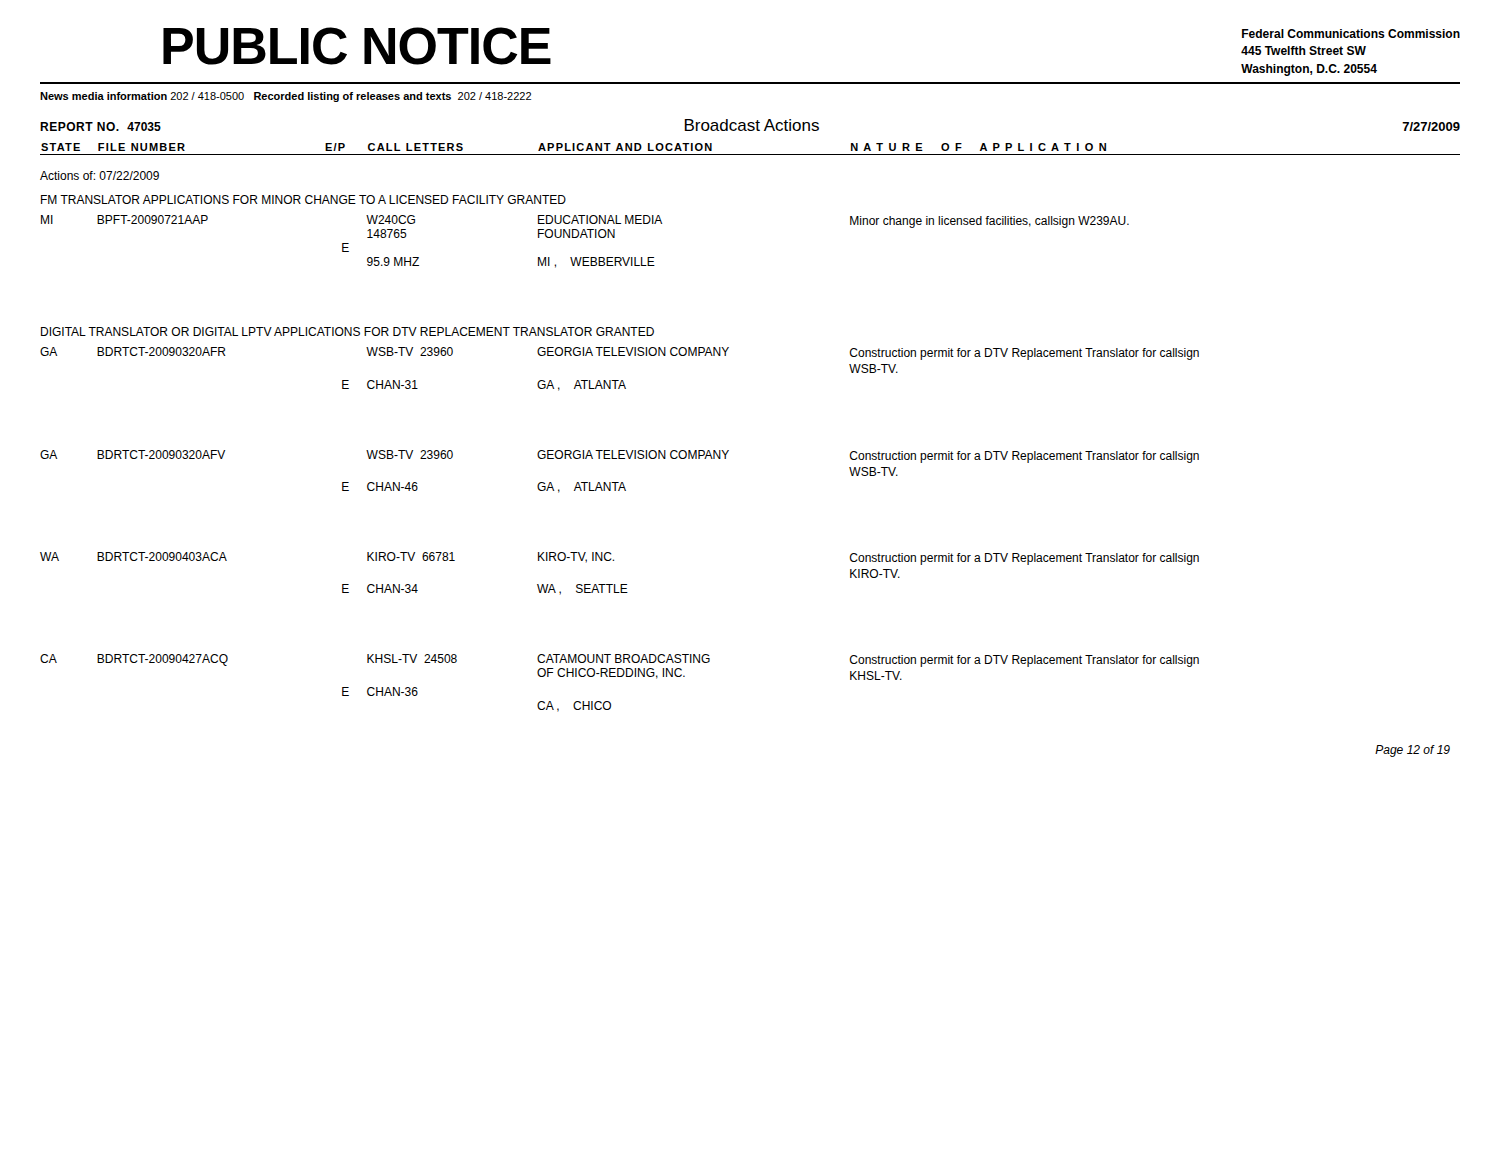PUBLIC NOTICE
Federal Communications Commission
445 Twelfth Street SW
Washington, D.C. 20554
News media information 202 / 418-0500 Recorded listing of releases and texts 202 / 418-2222
REPORT NO. 47035
Broadcast Actions
7/27/2009
| STATE | FILE NUMBER | E/P | CALL LETTERS | APPLICANT AND LOCATION | N A T U R E O F A P P L I C A T I O N |
Actions of: 07/22/2009
FM TRANSLATOR APPLICATIONS FOR MINOR CHANGE TO A LICENSED FACILITY GRANTED
| MI | BPFT-20090721AAP | | W240CG 148765 | EDUCATIONAL MEDIA FOUNDATION | Minor change in licensed facilities, callsign W239AU. |
| | | E | | | |
| | | | 95.9 MHZ | MI , WEBBERVILLE | |
DIGITAL TRANSLATOR OR DIGITAL LPTV APPLICATIONS FOR DTV REPLACEMENT TRANSLATOR GRANTED
| GA | BDRTCT-20090320AFR | | WSB-TV 23960 | GEORGIA TELEVISION COMPANY | Construction permit for a DTV Replacement Translator for callsign WSB-TV. |
| | | E | CHAN-31 | GA , ATLANTA | |
| GA | BDRTCT-20090320AFV | | WSB-TV 23960 | GEORGIA TELEVISION COMPANY | Construction permit for a DTV Replacement Translator for callsign WSB-TV. |
| | | E | CHAN-46 | GA , ATLANTA | |
| WA | BDRTCT-20090403ACA | | KIRO-TV 66781 | KIRO-TV, INC. | Construction permit for a DTV Replacement Translator for callsign KIRO-TV. |
| | | E | CHAN-34 | WA , SEATTLE | |
| CA | BDRTCT-20090427ACQ | | KHSL-TV 24508 | CATAMOUNT BROADCASTING OF CHICO-REDDING, INC. | Construction permit for a DTV Replacement Translator for callsign KHSL-TV. |
| | | E | CHAN-36 | | |
| | | | | CA , CHICO | |
Page 12 of 19